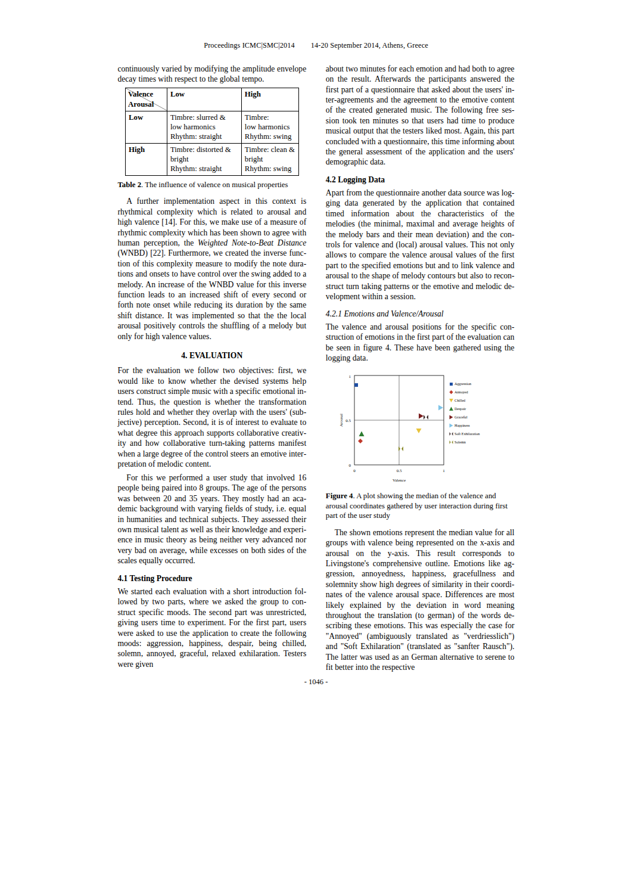Proceedings ICMC|SMC|201414-20 September 2014, Athens, Greece
continuously varied by modifying the amplitude envelope decay times with respect to the global tempo.
| Valence Arousal | Low | High |
| Low | Timbre: slurred & low harmonics Rhythm: straight | Timbre: low harmonics Rhythm: swing |
| High | Timbre: distorted & bright Rhythm: straight | Timbre: clean & bright Rhythm: swing |
Table 2. The influence of valence on musical properties
A further implementation aspect in this context is rhythmical complexity which is related to arousal and high valence [14]. For this, we make use of a measure of rhythmic complexity which has been shown to agree with human perception, the Weighted Note-to-Beat Distance (WNBD) [22]. Furthermore, we created the inverse function of this complexity measure to modify the note durations and onsets to have control over the swing added to a melody. An increase of the WNBD value for this inverse function leads to an increased shift of every second or forth note onset while reducing its duration by the same shift distance. It was implemented so that the the local arousal positively controls the shuffling of a melody but only for high valence values.
4. EVALUATION
For the evaluation we follow two objectives: first, we would like to know whether the devised systems help users construct simple music with a specific emotional intend. Thus, the question is whether the transformation rules hold and whether they overlap with the users' (subjective) perception. Second, it is of interest to evaluate to what degree this approach supports collaborative creativity and how collaborative turn-taking patterns manifest when a large degree of the control steers an emotive interpretation of melodic content.
For this we performed a user study that involved 16 people being paired into 8 groups. The age of the persons was between 20 and 35 years. They mostly had an academic background with varying fields of study, i.e. equal in humanities and technical subjects. They assessed their own musical talent as well as their knowledge and experience in music theory as being neither very advanced nor very bad on average, while excesses on both sides of the scales equally occurred.
4.1 Testing Procedure
We started each evaluation with a short introduction followed by two parts, where we asked the group to construct specific moods. The second part was unrestricted, giving users time to experiment. For the first part, users were asked to use the application to create the following moods: aggression, happiness, despair, being chilled, solemn, annoyed, graceful, relaxed exhilaration. Testers were given
about two minutes for each emotion and had both to agree on the result. Afterwards the participants answered the first part of a questionnaire that asked about the users' inter-agreements and the agreement to the emotive content of the created generated music. The following free session took ten minutes so that users had time to produce musical output that the testers liked most. Again, this part concluded with a questionnaire, this time informing about the general assessment of the application and the users' demographic data.
4.2 Logging Data
Apart from the questionnaire another data source was logging data generated by the application that contained timed information about the characteristics of the melodies (the minimal, maximal and average heights of the melody bars and their mean deviation) and the controls for valence and (local) arousal values. This not only allows to compare the valence arousal values of the first part to the specified emotions but and to link valence and arousal to the shape of melody contours but also to reconstruct turn taking patterns or the emotive and melodic development within a session.
4.2.1 Emotions and Valence/Arousal
The valence and arousal positions for the specific construction of emotions in the first part of the evaluation can be seen in figure 4. These have been gathered using the logging data.
1 0.5 0 0 0.5 1 Valence Arousal Aggression Annoyed Chilled Despair Graceful Happiness Soft Exhilaration Solemn
Figure 4. A plot showing the median of the valence and arousal coordinates gathered by user interaction during first part of the user study
The shown emotions represent the median value for all groups with valence being represented on the x-axis and arousal on the y-axis. This result corresponds to Livingstone's comprehensive outline. Emotions like aggression, annoyedness, happiness, gracefullness and solemnity show high degrees of similarity in their coordinates of the valence arousal space. Differences are most likely explained by the deviation in word meaning throughout the translation (to german) of the words describing these emotions. This was especially the case for "Annoyed" (ambiguously translated as "verdriesslich") and "Soft Exhilaration" (translated as "sanfter Rausch"). The latter was used as an German alternative to serene to fit better into the respective
- 1046 -